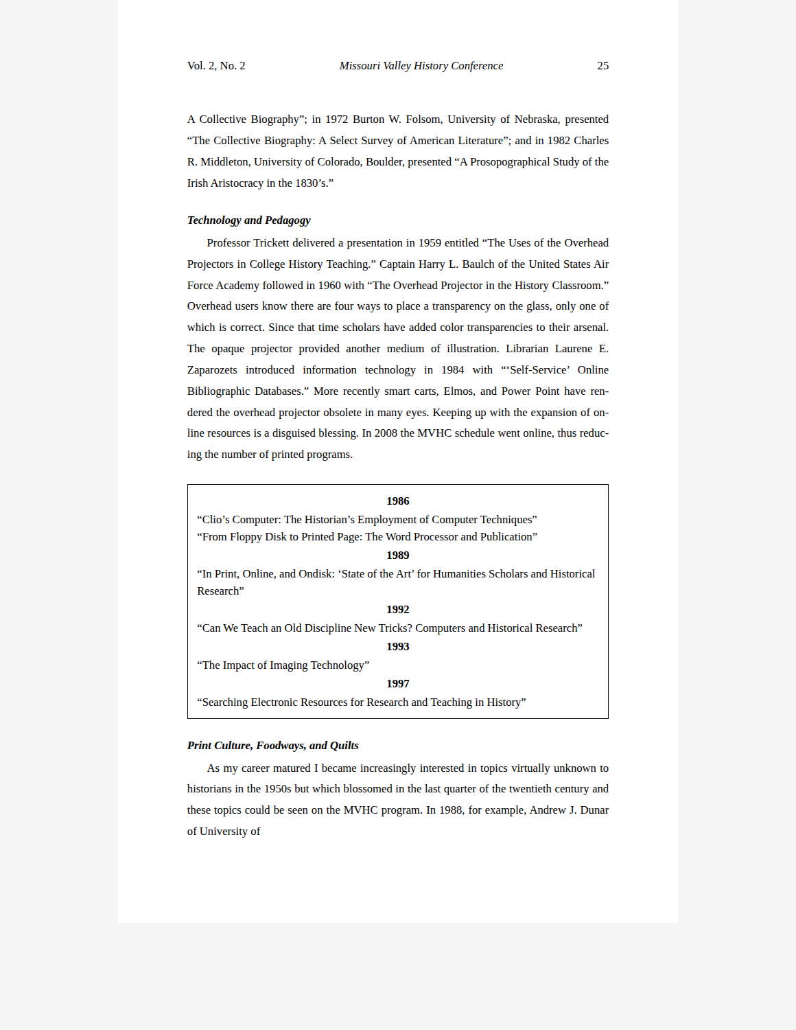Vol. 2, No. 2
Missouri Valley History Conference
25
A Collective Biography”; in 1972 Burton W. Folsom, University of Nebraska, presented “The Collective Biography: A Select Survey of American Literature”; and in 1982 Charles R. Middleton, University of Colorado, Boulder, presented “A Prosopographical Study of the Irish Aristocracy in the 1830’s.”
Technology and Pedagogy
Professor Trickett delivered a presentation in 1959 entitled “The Uses of the Overhead Projectors in College History Teaching.” Captain Harry L. Baulch of the United States Air Force Academy followed in 1960 with “The Overhead Projector in the History Classroom.” Overhead users know there are four ways to place a transparency on the glass, only one of which is correct. Since that time scholars have added color transparencies to their arsenal. The opaque projector provided another medium of illustration. Librarian Laurene E. Zaparozets introduced information technology in 1984 with “‘Self-Service’ Online Bibliographic Databases.” More recently smart carts, Elmos, and Power Point have rendered the overhead projector obsolete in many eyes. Keeping up with the expansion of online resources is a disguised blessing. In 2008 the MVHC schedule went online, thus reducing the number of printed programs.
1986
“Clio’s Computer: The Historian’s Employment of Computer Techniques”
“From Floppy Disk to Printed Page: The Word Processor and Publication”
1989
“In Print, Online, and Ondisk: ‘State of the Art’ for Humanities Scholars and Historical Research”
1992
“Can We Teach an Old Discipline New Tricks? Computers and Historical Research”
1993
“The Impact of Imaging Technology”
1997
“Searching Electronic Resources for Research and Teaching in History”
Print Culture, Foodways, and Quilts
As my career matured I became increasingly interested in topics virtually unknown to historians in the 1950s but which blossomed in the last quarter of the twentieth century and these topics could be seen on the MVHC program. In 1988, for example, Andrew J. Dunar of University of